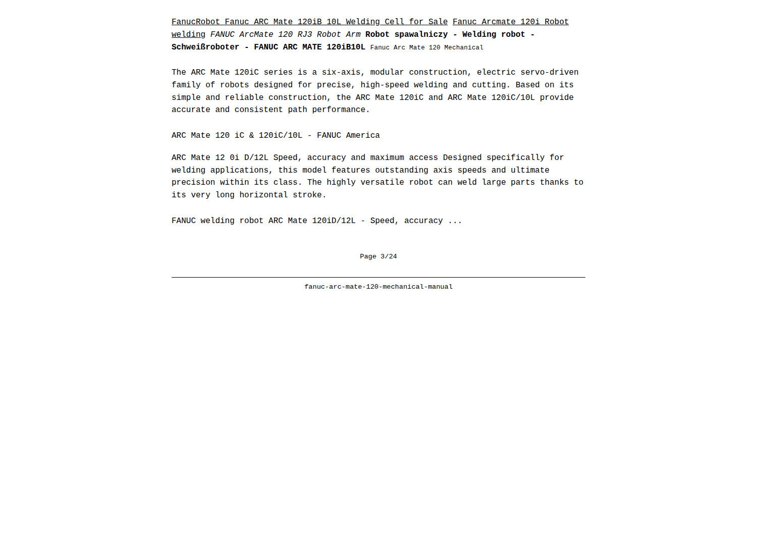FanucRobot Fanuc ARC Mate 120iB 10L Welding Cell for Sale Fanuc Arcmate 120i Robot welding FANUC ArcMate 120 RJ3 Robot Arm Robot spawalniczy - Welding robot - Schweißroboter - FANUC ARC MATE 120iB10L Fanuc Arc Mate 120 Mechanical
The ARC Mate 120iC series is a six-axis, modular construction, electric servo-driven family of robots designed for precise, high-speed welding and cutting. Based on its simple and reliable construction, the ARC Mate 120iC and ARC Mate 120iC/10L provide accurate and consistent path performance.
ARC Mate 120 iC & 120iC/10L - FANUC America
ARC Mate 12 0i D/12L Speed, accuracy and maximum access Designed specifically for welding applications, this model features outstanding axis speeds and ultimate precision within its class. The highly versatile robot can weld large parts thanks to its very long horizontal stroke.
FANUC welding robot ARC Mate 120iD/12L - Speed, accuracy ...
Page 3/24
fanuc-arc-mate-120-mechanical-manual